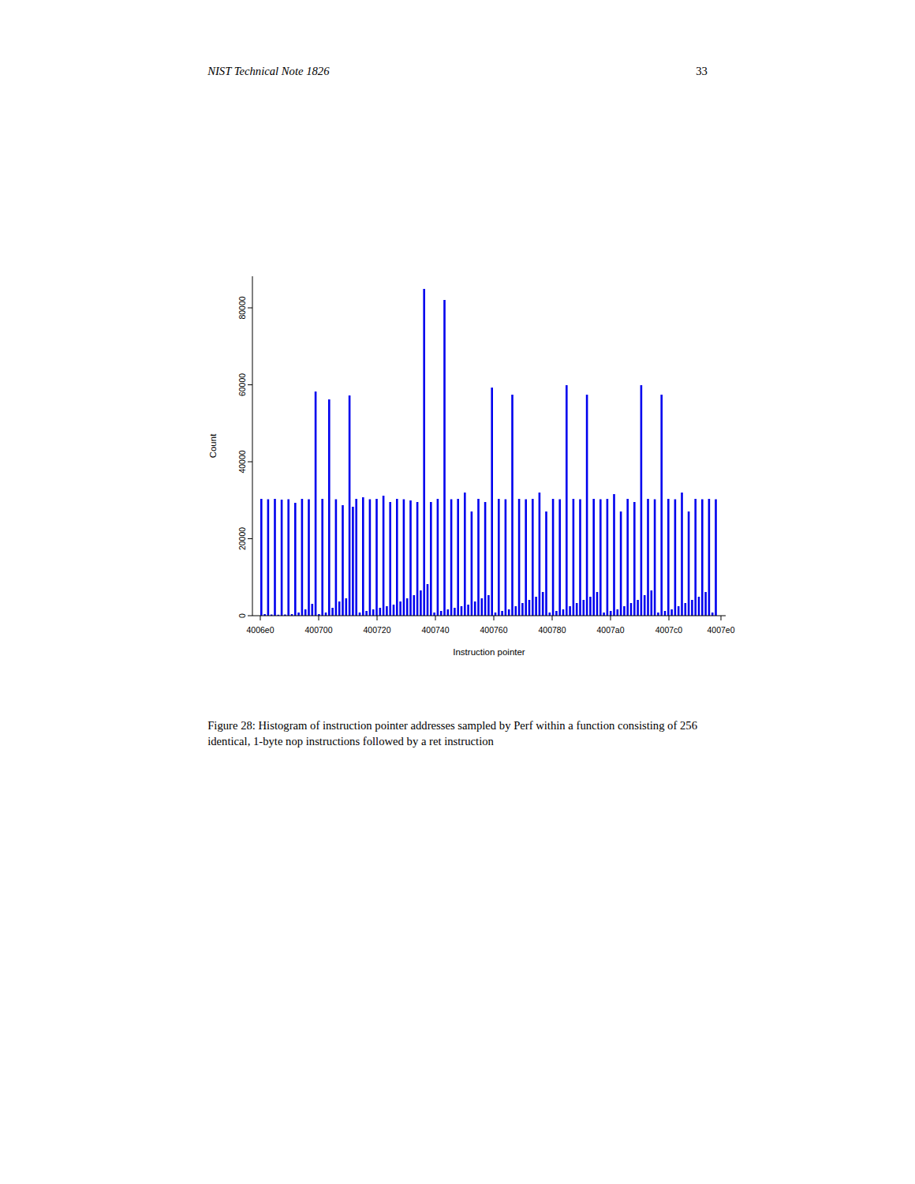NIST Technical Note 1826 33
0 20000 40000 60000 80000 Count 4006e0 400700 400720 400740 400760 400780 4007a0 4007c0 4007e0 Instruction pointer
Figure 28: Histogram of instruction pointer addresses sampled by Perf within a function consisting of 256 identical, 1-byte nop instructions followed by a ret instruction